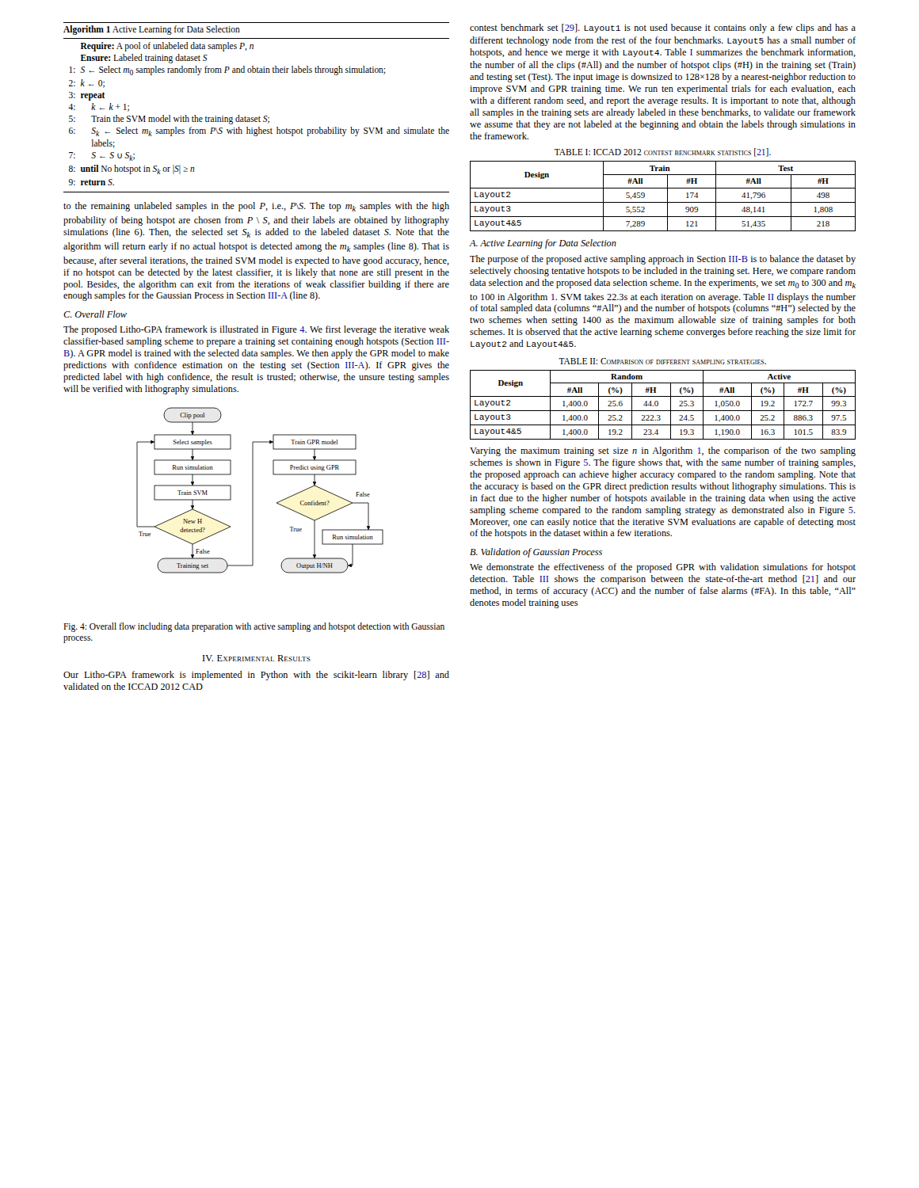Algorithm 1 Active Learning for Data Selection
Require: A pool of unlabeled data samples P, n
Ensure: Labeled training dataset S
1:
S ← Select m0 samples randomly from P and obtain their labels through simulation;
2:
k ← 0;
3:
repeat
4:
k ← k + 1;
5:
Train the SVM model with the training dataset S;
6:
Sk ← Select mk samples from P\S with highest hotspot probability by SVM and simulate the labels;
7:
S ← S ∪ Sk;
8:
until No hotspot in Sk or |S| ≥ n
9:
return S.
to the remaining unlabeled samples in the pool P, i.e., P\S. The top mk samples with the high probability of being hotspot are chosen from P \ S, and their labels are obtained by lithography simulations (line 6). Then, the selected set Sk is added to the labeled dataset S. Note that the algorithm will return early if no actual hotspot is detected among the mk samples (line 8). That is because, after several iterations, the trained SVM model is expected to have good accuracy, hence, if no hotspot can be detected by the latest classifier, it is likely that none are still present in the pool. Besides, the algorithm can exit from the iterations of weak classifier building if there are enough samples for the Gaussian Process in Section III-A (line 8).
C. Overall Flow
The proposed Litho-GPA framework is illustrated in Figure 4. We first leverage the iterative weak classifier-based sampling scheme to prepare a training set containing enough hotspots (Section III-B). A GPR model is trained with the selected data samples. We then apply the GPR model to make predictions with confidence estimation on the testing set (Section III-A). If GPR gives the predicted label with high confidence, the result is trusted; otherwise, the unsure testing samples will be verified with lithography simulations.
Clip pool Select samples Run simulation Train SVM New H detected? Training set Train GPR model Predict using GPR Confident? Run simulation Output H/NH True False False True
Fig. 4: Overall flow including data preparation with active sampling and hotspot detection with Gaussian process.
IV. Experimental Results
Our Litho-GPA framework is implemented in Python with the scikit-learn library [28] and validated on the ICCAD 2012 CAD
contest benchmark set [29]. Layout1 is not used because it contains only a few clips and has a different technology node from the rest of the four benchmarks. Layout5 has a small number of hotspots, and hence we merge it with Layout4. Table I summarizes the benchmark information, the number of all the clips (#All) and the number of hotspot clips (#H) in the training set (Train) and testing set (Test). The input image is downsized to 128×128 by a nearest-neighbor reduction to improve SVM and GPR training time. We run ten experimental trials for each evaluation, each with a different random seed, and report the average results. It is important to note that, although all samples in the training sets are already labeled in these benchmarks, to validate our framework we assume that they are not labeled at the beginning and obtain the labels through simulations in the framework.
TABLE I: ICCAD 2012 contest benchmark statistics [ 21 ].
| Design | Train | Test |
| --- | --- | --- |
| #All | #H | #All | #H |
| Layout2 | 5,459 | 174 | 41,796 | 498 |
| Layout3 | 5,552 | 909 | 48,141 | 1,808 |
| Layout4&5 | 7,289 | 121 | 51,435 | 218 |
A. Active Learning for Data Selection
The purpose of the proposed active sampling approach in Section III-B is to balance the dataset by selectively choosing tentative hotspots to be included in the training set. Here, we compare random data selection and the proposed data selection scheme. In the experiments, we set m0 to 300 and mk to 100 in Algorithm 1. SVM takes 22.3s at each iteration on average. Table II displays the number of total sampled data (columns “#All”) and the number of hotspots (columns “#H”) selected by the two schemes when setting 1400 as the maximum allowable size of training samples for both schemes. It is observed that the active learning scheme converges before reaching the size limit for Layout2 and Layout4&5.
TABLE II: Comparison of different sampling strategies.
| Design | Random | Active |
| --- | --- | --- |
| #All | (%) | #H | (%) | #All | (%) | #H | (%) |
| Layout2 | 1,400.0 | 25.6 | 44.0 | 25.3 | 1,050.0 | 19.2 | 172.7 | 99.3 |
| Layout3 | 1,400.0 | 25.2 | 222.3 | 24.5 | 1,400.0 | 25.2 | 886.3 | 97.5 |
| Layout4&5 | 1,400.0 | 19.2 | 23.4 | 19.3 | 1,190.0 | 16.3 | 101.5 | 83.9 |
Varying the maximum training set size n in Algorithm 1, the comparison of the two sampling schemes is shown in Figure 5. The figure shows that, with the same number of training samples, the proposed approach can achieve higher accuracy compared to the random sampling. Note that the accuracy is based on the GPR direct prediction results without lithography simulations. This is in fact due to the higher number of hotspots available in the training data when using the active sampling scheme compared to the random sampling strategy as demonstrated also in Figure 5. Moreover, one can easily notice that the iterative SVM evaluations are capable of detecting most of the hotspots in the dataset within a few iterations.
B. Validation of Gaussian Process
We demonstrate the effectiveness of the proposed GPR with validation simulations for hotspot detection. Table III shows the comparison between the state-of-the-art method [21] and our method, in terms of accuracy (ACC) and the number of false alarms (#FA). In this table, “All” denotes model training uses